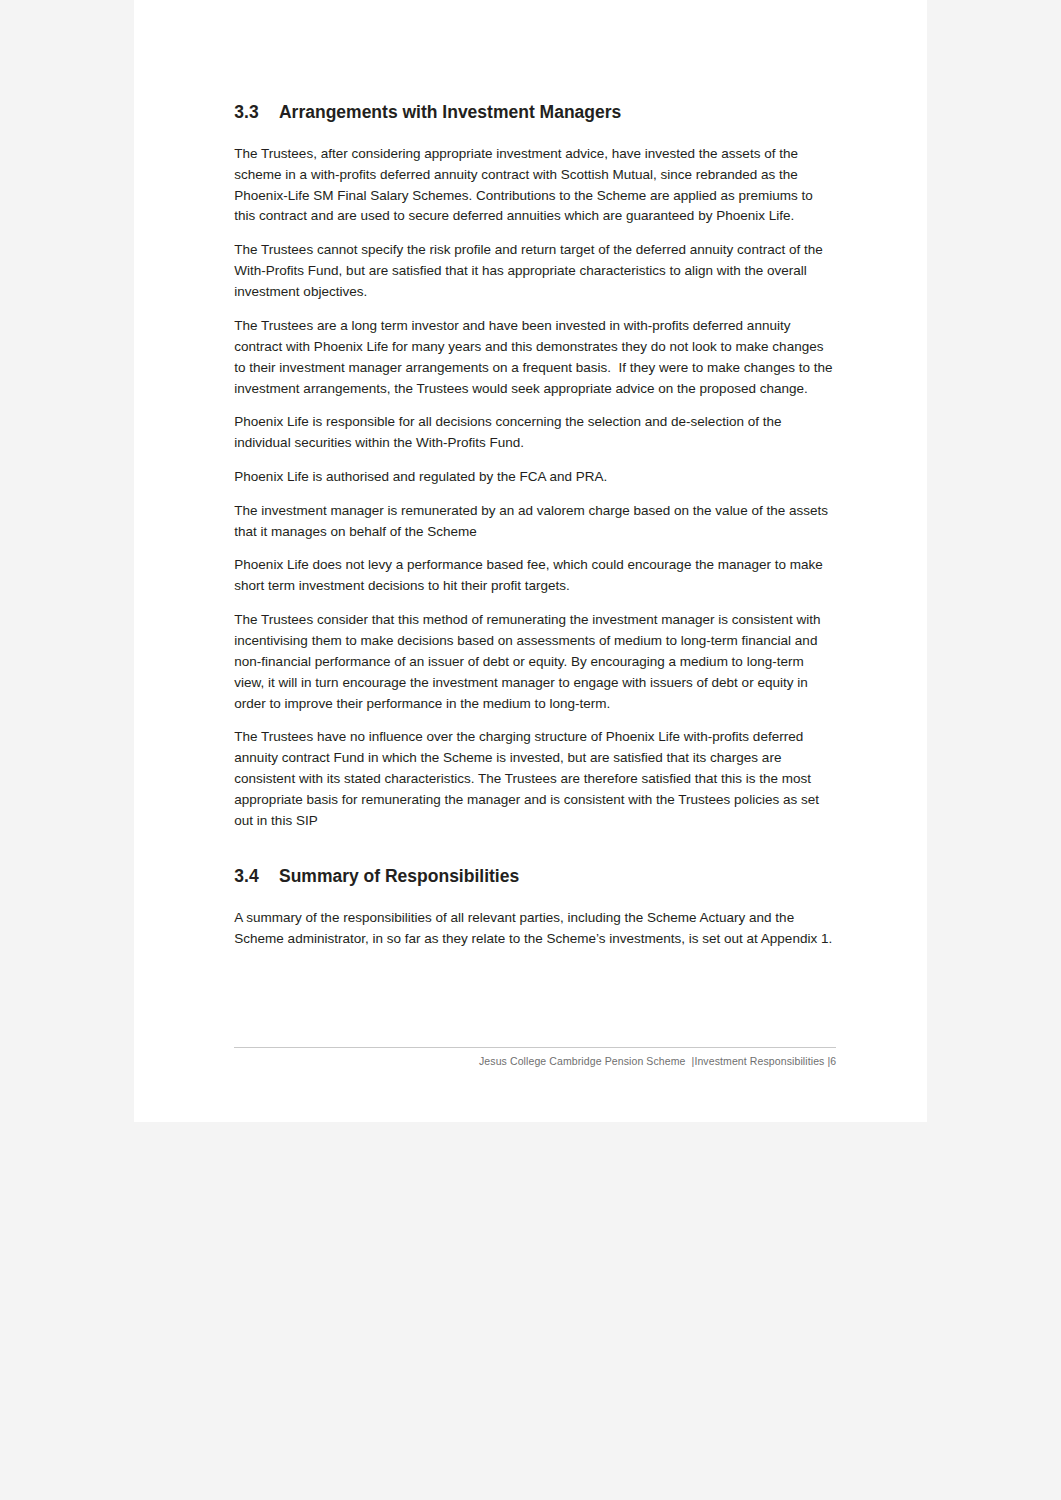3.3 Arrangements with Investment Managers
The Trustees, after considering appropriate investment advice, have invested the assets of the scheme in a with-profits deferred annuity contract with Scottish Mutual, since rebranded as the Phoenix-Life SM Final Salary Schemes. Contributions to the Scheme are applied as premiums to this contract and are used to secure deferred annuities which are guaranteed by Phoenix Life.
The Trustees cannot specify the risk profile and return target of the deferred annuity contract of the With-Profits Fund, but are satisfied that it has appropriate characteristics to align with the overall investment objectives.
The Trustees are a long term investor and have been invested in with-profits deferred annuity contract with Phoenix Life for many years and this demonstrates they do not look to make changes to their investment manager arrangements on a frequent basis. If they were to make changes to the investment arrangements, the Trustees would seek appropriate advice on the proposed change.
Phoenix Life is responsible for all decisions concerning the selection and de-selection of the individual securities within the With-Profits Fund.
Phoenix Life is authorised and regulated by the FCA and PRA.
The investment manager is remunerated by an ad valorem charge based on the value of the assets that it manages on behalf of the Scheme
Phoenix Life does not levy a performance based fee, which could encourage the manager to make short term investment decisions to hit their profit targets.
The Trustees consider that this method of remunerating the investment manager is consistent with incentivising them to make decisions based on assessments of medium to long-term financial and non-financial performance of an issuer of debt or equity. By encouraging a medium to long-term view, it will in turn encourage the investment manager to engage with issuers of debt or equity in order to improve their performance in the medium to long-term.
The Trustees have no influence over the charging structure of Phoenix Life with-profits deferred annuity contract Fund in which the Scheme is invested, but are satisfied that its charges are consistent with its stated characteristics. The Trustees are therefore satisfied that this is the most appropriate basis for remunerating the manager and is consistent with the Trustees policies as set out in this SIP
3.4 Summary of Responsibilities
A summary of the responsibilities of all relevant parties, including the Scheme Actuary and the Scheme administrator, in so far as they relate to the Scheme’s investments, is set out at Appendix 1.
Jesus College Cambridge Pension Scheme |Investment Responsibilities |6